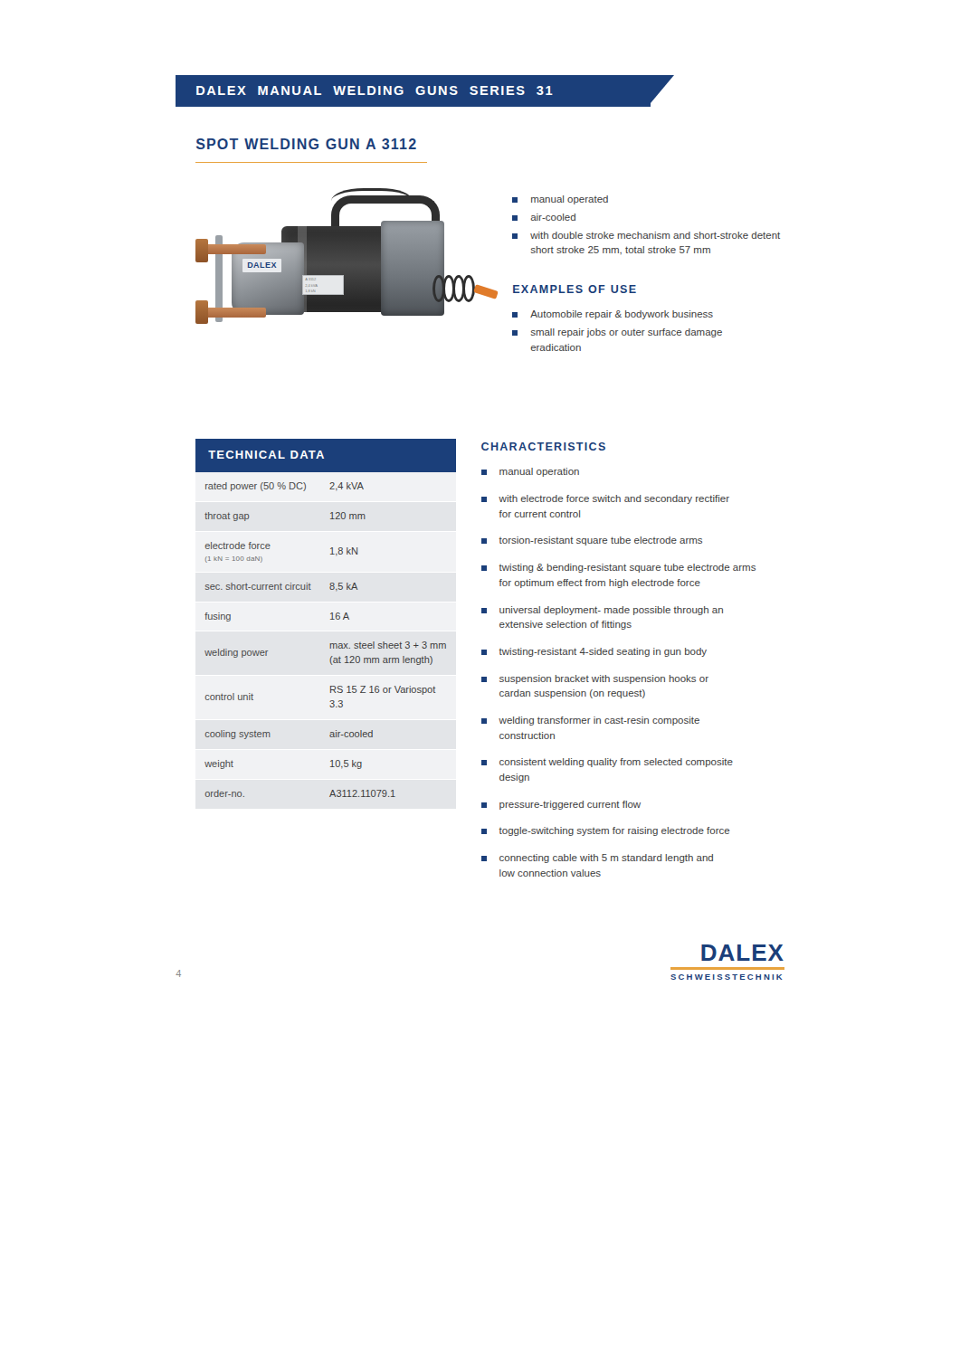DALEX MANUAL WELDING GUNS SERIES 31
Spot welding gun A 3112
DALEX
A 3112
2,4 kVA
1,8 kN
manual operated
air-cooled
with double stroke mechanism and short-stroke detent
short stroke 25 mm, total stroke 57 mm
Examples of use
Automobile repair & bodywork business
small repair jobs or outer surface damage
eradication
TECHNICAL DATA
| rated power (50 % DC) | 2,4 kVA |
| throat gap | 120 mm |
| electrode force (1 kN = 100 daN) | 1,8 kN |
| sec. short-current circuit | 8,5 kA |
| fusing | 16 A |
| welding power | max. steel sheet 3 + 3 mm (at 120 mm arm length) |
| control unit | RS 15 Z 16 or Variospot 3.3 |
| cooling system | air-cooled |
| weight | 10,5 kg |
| order-no. | A3112.11079.1 |
Characteristics
manual operation
with electrode force switch and secondary rectifier
for current control
torsion-resistant square tube electrode arms
twisting & bending-resistant square tube electrode arms
for optimum effect from high electrode force
universal deployment- made possible through an
extensive selection of fittings
twisting-resistant 4-sided seating in gun body
suspension bracket with suspension hooks or
cardan suspension (on request)
welding transformer in cast-resin composite
construction
consistent welding quality from selected composite
design
pressure-triggered current flow
toggle-switching system for raising electrode force
connecting cable with 5 m standard length and
low connection values
4
DALEX
SCHWEISSTECHNIK